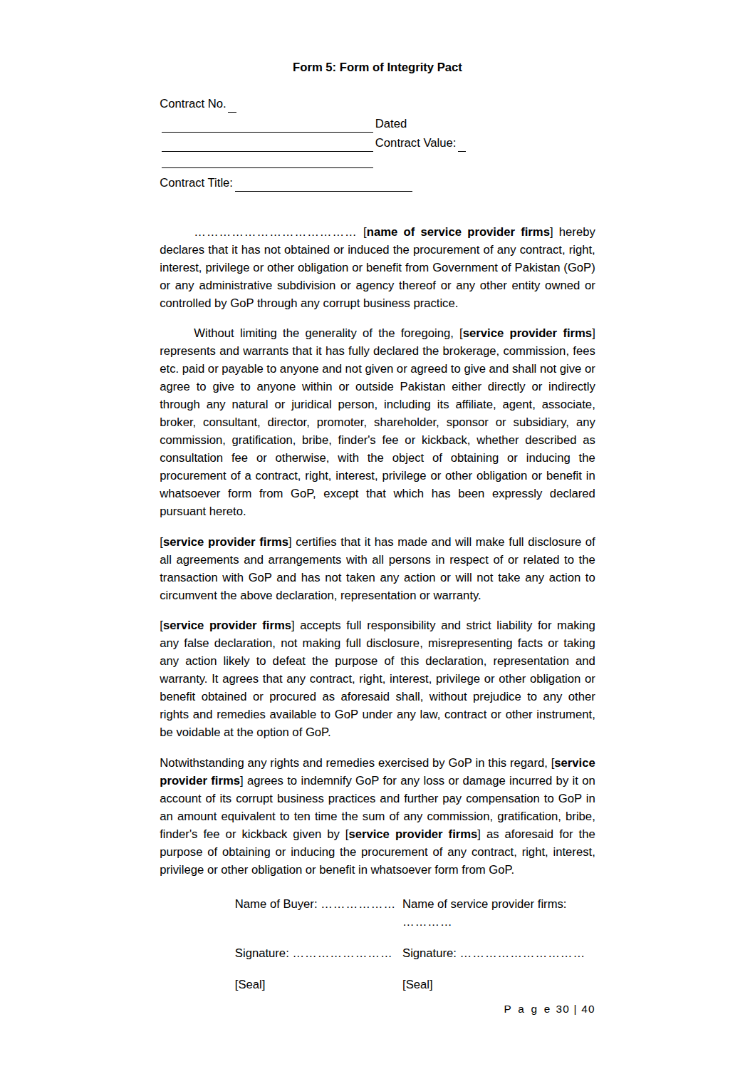Form 5: Form of Integrity Pact
Contract No.
Dated
Contract Value:
Contract Title:
………………………………… [name of service provider firms] hereby declares that it has not obtained or induced the procurement of any contract, right, interest, privilege or other obligation or benefit from Government of Pakistan (GoP) or any administrative subdivision or agency thereof or any other entity owned or controlled by GoP through any corrupt business practice.
Without limiting the generality of the foregoing, [service provider firms] represents and warrants that it has fully declared the brokerage, commission, fees etc. paid or payable to anyone and not given or agreed to give and shall not give or agree to give to anyone within or outside Pakistan either directly or indirectly through any natural or juridical person, including its affiliate, agent, associate, broker, consultant, director, promoter, shareholder, sponsor or subsidiary, any commission, gratification, bribe, finder's fee or kickback, whether described as consultation fee or otherwise, with the object of obtaining or inducing the procurement of a contract, right, interest, privilege or other obligation or benefit in whatsoever form from GoP, except that which has been expressly declared pursuant hereto.
[service provider firms] certifies that it has made and will make full disclosure of all agreements and arrangements with all persons in respect of or related to the transaction with GoP and has not taken any action or will not take any action to circumvent the above declaration, representation or warranty.
[service provider firms] accepts full responsibility and strict liability for making any false declaration, not making full disclosure, misrepresenting facts or taking any action likely to defeat the purpose of this declaration, representation and warranty. It agrees that any contract, right, interest, privilege or other obligation or benefit obtained or procured as aforesaid shall, without prejudice to any other rights and remedies available to GoP under any law, contract or other instrument, be voidable at the option of GoP.
Notwithstanding any rights and remedies exercised by GoP in this regard, [service provider firms] agrees to indemnify GoP for any loss or damage incurred by it on account of its corrupt business practices and further pay compensation to GoP in an amount equivalent to ten time the sum of any commission, gratification, bribe, finder's fee or kickback given by [service provider firms] as aforesaid for the purpose of obtaining or inducing the procurement of any contract, right, interest, privilege or other obligation or benefit in whatsoever form from GoP.
Name of Buyer: ………………
Name of service provider firms: …………
Signature: ……………………
Signature: …………………………
[Seal]
[Seal]
P a g e 30 | 40